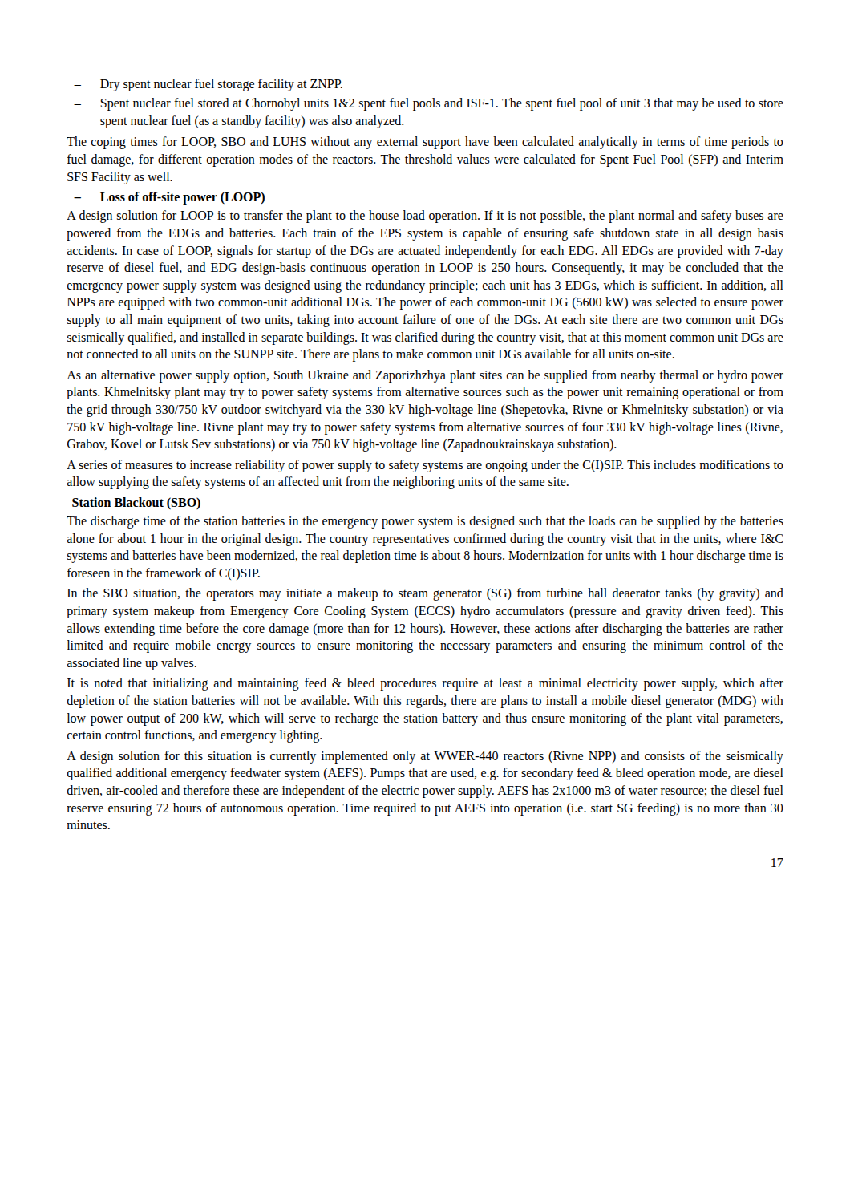Dry spent nuclear fuel storage facility at ZNPP.
Spent nuclear fuel stored at Chornobyl units 1&2 spent fuel pools and ISF-1. The spent fuel pool of unit 3 that may be used to store spent nuclear fuel (as a standby facility) was also analyzed.
The coping times for LOOP, SBO and LUHS without any external support have been calculated analytically in terms of time periods to fuel damage, for different operation modes of the reactors. The threshold values were calculated for Spent Fuel Pool (SFP) and Interim SFS Facility as well.
Loss of off-site power (LOOP)
A design solution for LOOP is to transfer the plant to the house load operation. If it is not possible, the plant normal and safety buses are powered from the EDGs and batteries. Each train of the EPS system is capable of ensuring safe shutdown state in all design basis accidents. In case of LOOP, signals for startup of the DGs are actuated independently for each EDG. All EDGs are provided with 7-day reserve of diesel fuel, and EDG design-basis continuous operation in LOOP is 250 hours. Consequently, it may be concluded that the emergency power supply system was designed using the redundancy principle; each unit has 3 EDGs, which is sufficient. In addition, all NPPs are equipped with two common-unit additional DGs. The power of each common-unit DG (5600 kW) was selected to ensure power supply to all main equipment of two units, taking into account failure of one of the DGs. At each site there are two common unit DGs seismically qualified, and installed in separate buildings. It was clarified during the country visit, that at this moment common unit DGs are not connected to all units on the SUNPP site. There are plans to make common unit DGs available for all units on-site.
As an alternative power supply option, South Ukraine and Zaporizhzhya plant sites can be supplied from nearby thermal or hydro power plants. Khmelnitsky plant may try to power safety systems from alternative sources such as the power unit remaining operational or from the grid through 330/750 kV outdoor switchyard via the 330 kV high-voltage line (Shepetovka, Rivne or Khmelnitsky substation) or via 750 kV high-voltage line. Rivne plant may try to power safety systems from alternative sources of four 330 kV high-voltage lines (Rivne, Grabov, Kovel or Lutsk Sev substations) or via 750 kV high-voltage line (Zapadnoukrainskaya substation).
A series of measures to increase reliability of power supply to safety systems are ongoing under the C(I)SIP. This includes modifications to allow supplying the safety systems of an affected unit from the neighboring units of the same site.
Station Blackout (SBO)
The discharge time of the station batteries in the emergency power system is designed such that the loads can be supplied by the batteries alone for about 1 hour in the original design. The country representatives confirmed during the country visit that in the units, where I&C systems and batteries have been modernized, the real depletion time is about 8 hours. Modernization for units with 1 hour discharge time is foreseen in the framework of C(I)SIP.
In the SBO situation, the operators may initiate a makeup to steam generator (SG) from turbine hall deaerator tanks (by gravity) and primary system makeup from Emergency Core Cooling System (ECCS) hydro accumulators (pressure and gravity driven feed). This allows extending time before the core damage (more than for 12 hours). However, these actions after discharging the batteries are rather limited and require mobile energy sources to ensure monitoring the necessary parameters and ensuring the minimum control of the associated line up valves.
It is noted that initializing and maintaining feed & bleed procedures require at least a minimal electricity power supply, which after depletion of the station batteries will not be available. With this regards, there are plans to install a mobile diesel generator (MDG) with low power output of 200 kW, which will serve to recharge the station battery and thus ensure monitoring of the plant vital parameters, certain control functions, and emergency lighting.
A design solution for this situation is currently implemented only at WWER-440 reactors (Rivne NPP) and consists of the seismically qualified additional emergency feedwater system (AEFS). Pumps that are used, e.g. for secondary feed & bleed operation mode, are diesel driven, air-cooled and therefore these are independent of the electric power supply. AEFS has 2x1000 m3 of water resource; the diesel fuel reserve ensuring 72 hours of autonomous operation. Time required to put AEFS into operation (i.e. start SG feeding) is no more than 30 minutes.
17